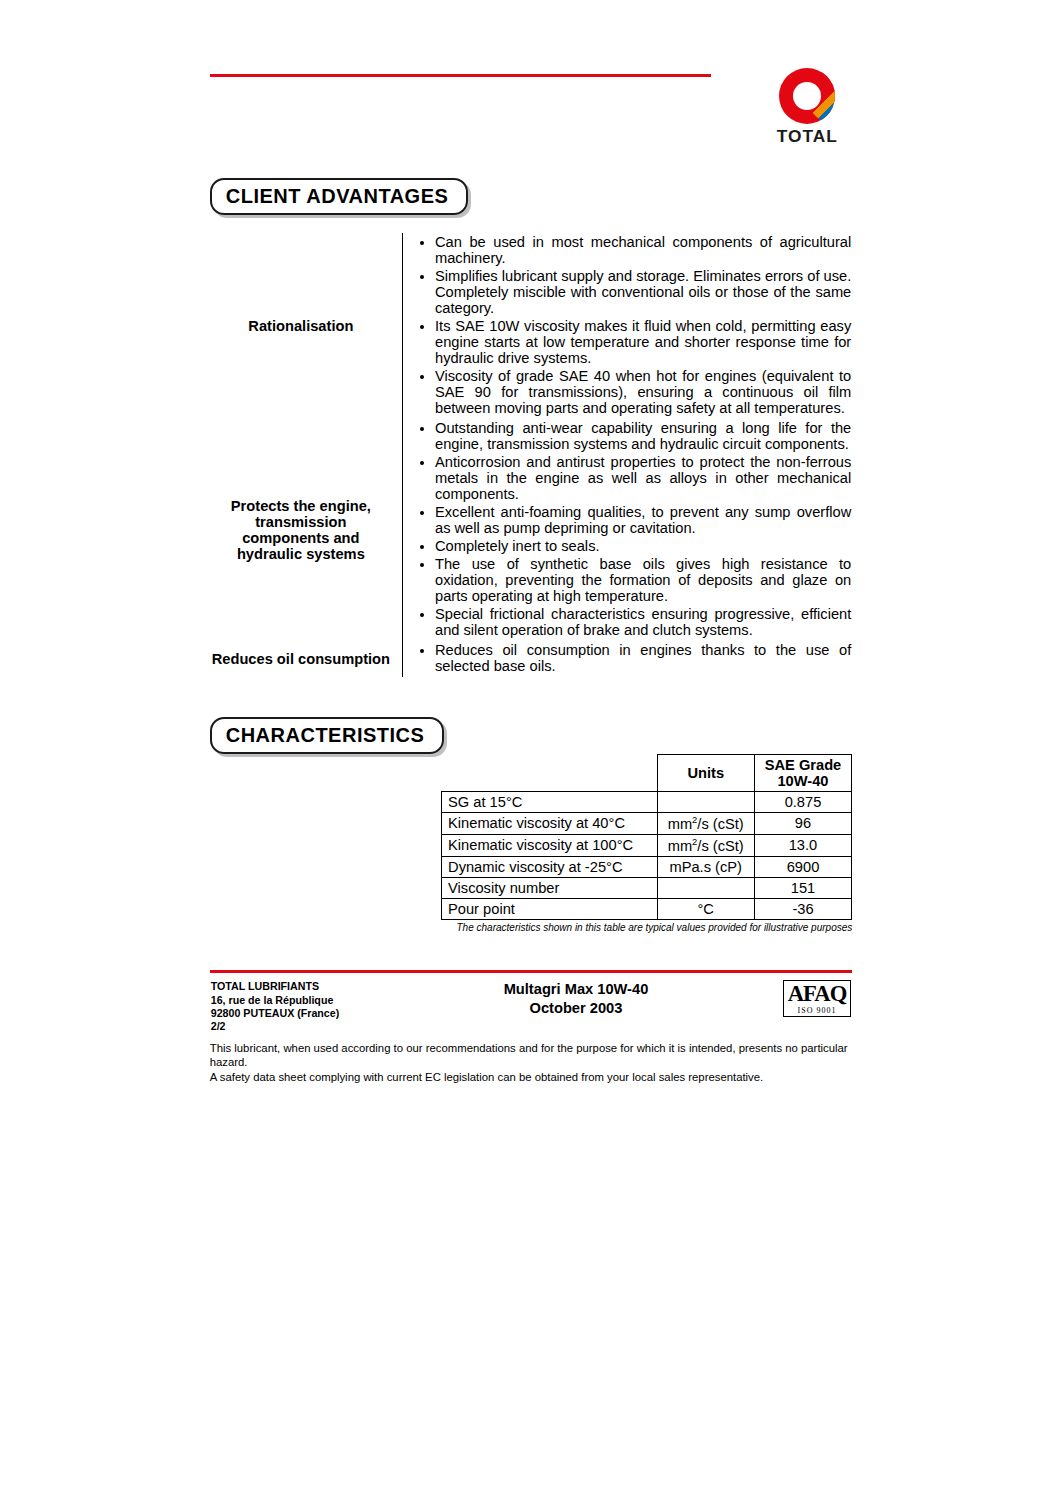TOTAL
CLIENT ADVANTAGES
| Rationalisation | Can be used in most mechanical components of agricultural machinery. Simplifies lubricant supply and storage. Eliminates errors of use. Completely miscible with conventional oils or those of the same category. Its SAE 10W viscosity makes it fluid when cold, permitting easy engine starts at low temperature and shorter response time for hydraulic drive systems. Viscosity of grade SAE 40 when hot for engines (equivalent to SAE 90 for transmissions), ensuring a continuous oil film between moving parts and operating safety at all temperatures. |
| Protects the engine, transmission components and hydraulic systems | Outstanding anti-wear capability ensuring a long life for the engine, transmission systems and hydraulic circuit components. Anticorrosion and antirust properties to protect the non-ferrous metals in the engine as well as alloys in other mechanical components. Excellent anti-foaming qualities, to prevent any sump overflow as well as pump depriming or cavitation. Completely inert to seals. The use of synthetic base oils gives high resistance to oxidation, preventing the formation of deposits and glaze on parts operating at high temperature. Special frictional characteristics ensuring progressive, efficient and silent operation of brake and clutch systems. |
| Reduces oil consumption | Reduces oil consumption in engines thanks to the use of selected base oils. |
CHARACTERISTICS
| | Units | SAE Grade 10W-40 |
| --- | --- | --- |
| SG at 15°C | | 0.875 |
| Kinematic viscosity at 40°C | mm 2 /s (cSt) | 96 |
| Kinematic viscosity at 100°C | mm 2 /s (cSt) | 13.0 |
| Dynamic viscosity at -25°C | mPa.s (cP) | 6900 |
| Viscosity number | | 151 |
| Pour point | °C | -36 |
The characteristics shown in this table are typical values provided for illustrative purposes
| TOTAL LUBRIFIANTS 16, rue de la République 92800 PUTEAUX (France) 2/2 | Multagri Max 10W-40 October 2003 | AFAQ ISO 9001 |
This lubricant, when used according to our recommendations and for the purpose for which it is intended, presents no particular hazard.
A safety data sheet complying with current EC legislation can be obtained from your local sales representative.